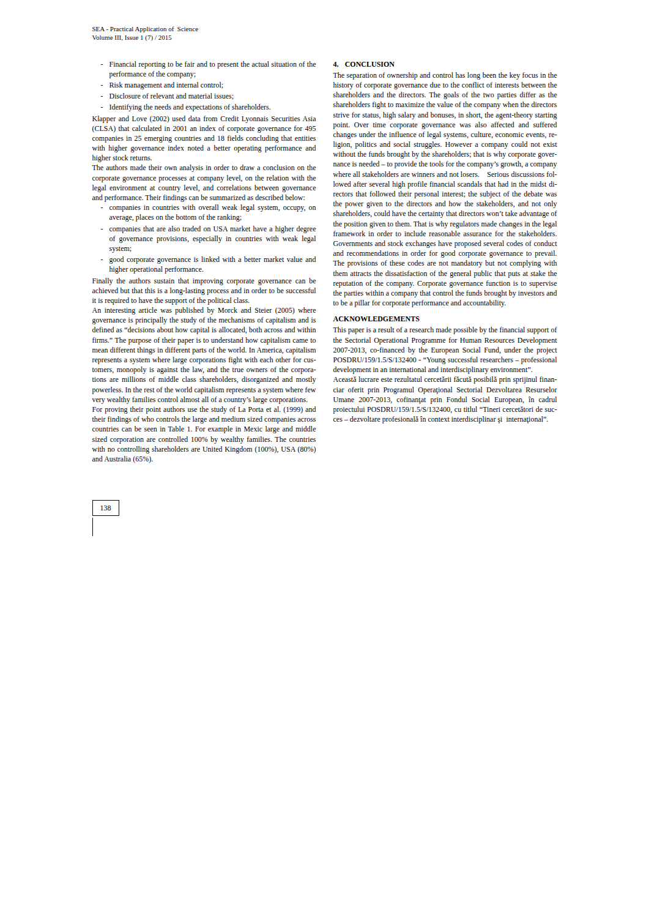SEA - Practical Application of Science
Volume III, Issue 1 (7) / 2015
Financial reporting to be fair and to present the actual situation of the performance of the company;
Risk management and internal control;
Disclosure of relevant and material issues;
Identifying the needs and expectations of shareholders.
Klapper and Love (2002) used data from Credit Lyonnais Securities Asia (CLSA) that calculated in 2001 an index of corporate governance for 495 companies in 25 emerging countries and 18 fields concluding that entities with higher governance index noted a better operating performance and higher stock returns.
The authors made their own analysis in order to draw a conclusion on the corporate governance processes at company level, on the relation with the legal environment at country level, and correlations between governance and performance. Their findings can be summarized as described below:
companies in countries with overall weak legal system, occupy, on average, places on the bottom of the ranking;
companies that are also traded on USA market have a higher degree of governance provisions, especially in countries with weak legal system;
good corporate governance is linked with a better market value and higher operational performance.
Finally the authors sustain that improving corporate governance can be achieved but that this is a long-lasting process and in order to be successful it is required to have the support of the political class.
An interesting article was published by Morck and Steier (2005) where governance is principally the study of the mechanisms of capitalism and is defined as “decisions about how capital is allocated, both across and within firms.” The purpose of their paper is to understand how capitalism came to mean different things in different parts of the world. In America, capitalism represents a system where large corporations fight with each other for customers, monopoly is against the law, and the true owners of the corporations are millions of middle class shareholders, disorganized and mostly powerless. In the rest of the world capitalism represents a system where few very wealthy families control almost all of a country’s large corporations.
For proving their point authors use the study of La Porta et al. (1999) and their findings of who controls the large and medium sized companies across countries can be seen in Table 1. For example in Mexic large and middle sized corporation are controlled 100% by wealthy families. The countries with no controlling shareholders are United Kingdom (100%), USA (80%) and Australia (65%).
4. CONCLUSION
The separation of ownership and control has long been the key focus in the history of corporate governance due to the conflict of interests between the shareholders and the directors. The goals of the two parties differ as the shareholders fight to maximize the value of the company when the directors strive for status, high salary and bonuses, in short, the agent-theory starting point. Over time corporate governance was also affected and suffered changes under the influence of legal systems, culture, economic events, religion, politics and social struggles. However a company could not exist without the funds brought by the shareholders; that is why corporate governance is needed – to provide the tools for the company’s growth, a company where all stakeholders are winners and not losers. Serious discussions followed after several high profile financial scandals that had in the midst directors that followed their personal interest; the subject of the debate was the power given to the directors and how the stakeholders, and not only shareholders, could have the certainty that directors won’t take advantage of the position given to them. That is why regulators made changes in the legal framework in order to include reasonable assurance for the stakeholders. Governments and stock exchanges have proposed several codes of conduct and recommendations in order for good corporate governance to prevail. The provisions of these codes are not mandatory but not complying with them attracts the dissatisfaction of the general public that puts at stake the reputation of the company. Corporate governance function is to supervise the parties within a company that control the funds brought by investors and to be a pillar for corporate performance and accountability.
ACKNOWLEDGEMENTS
This paper is a result of a research made possible by the financial support of the Sectorial Operational Programme for Human Resources Development 2007-2013, co-financed by the European Social Fund, under the project POSDRU/159/1.5/S/132400 - “Young successful researchers – professional development in an international and interdisciplinary environment”.
Această lucrare este rezultatul cercetării făcută posibilă prin sprijinul financiar oferit prin Programul Operaţional Sectorial Dezvoltarea Resurselor Umane 2007-2013, cofinanţat prin Fondul Social European, în cadrul proiectului POSDRU/159/1.5/S/132400, cu titlul “Tineri cercetători de succes – dezvoltare profesională în context interdisciplinar şi internaţional”.
138